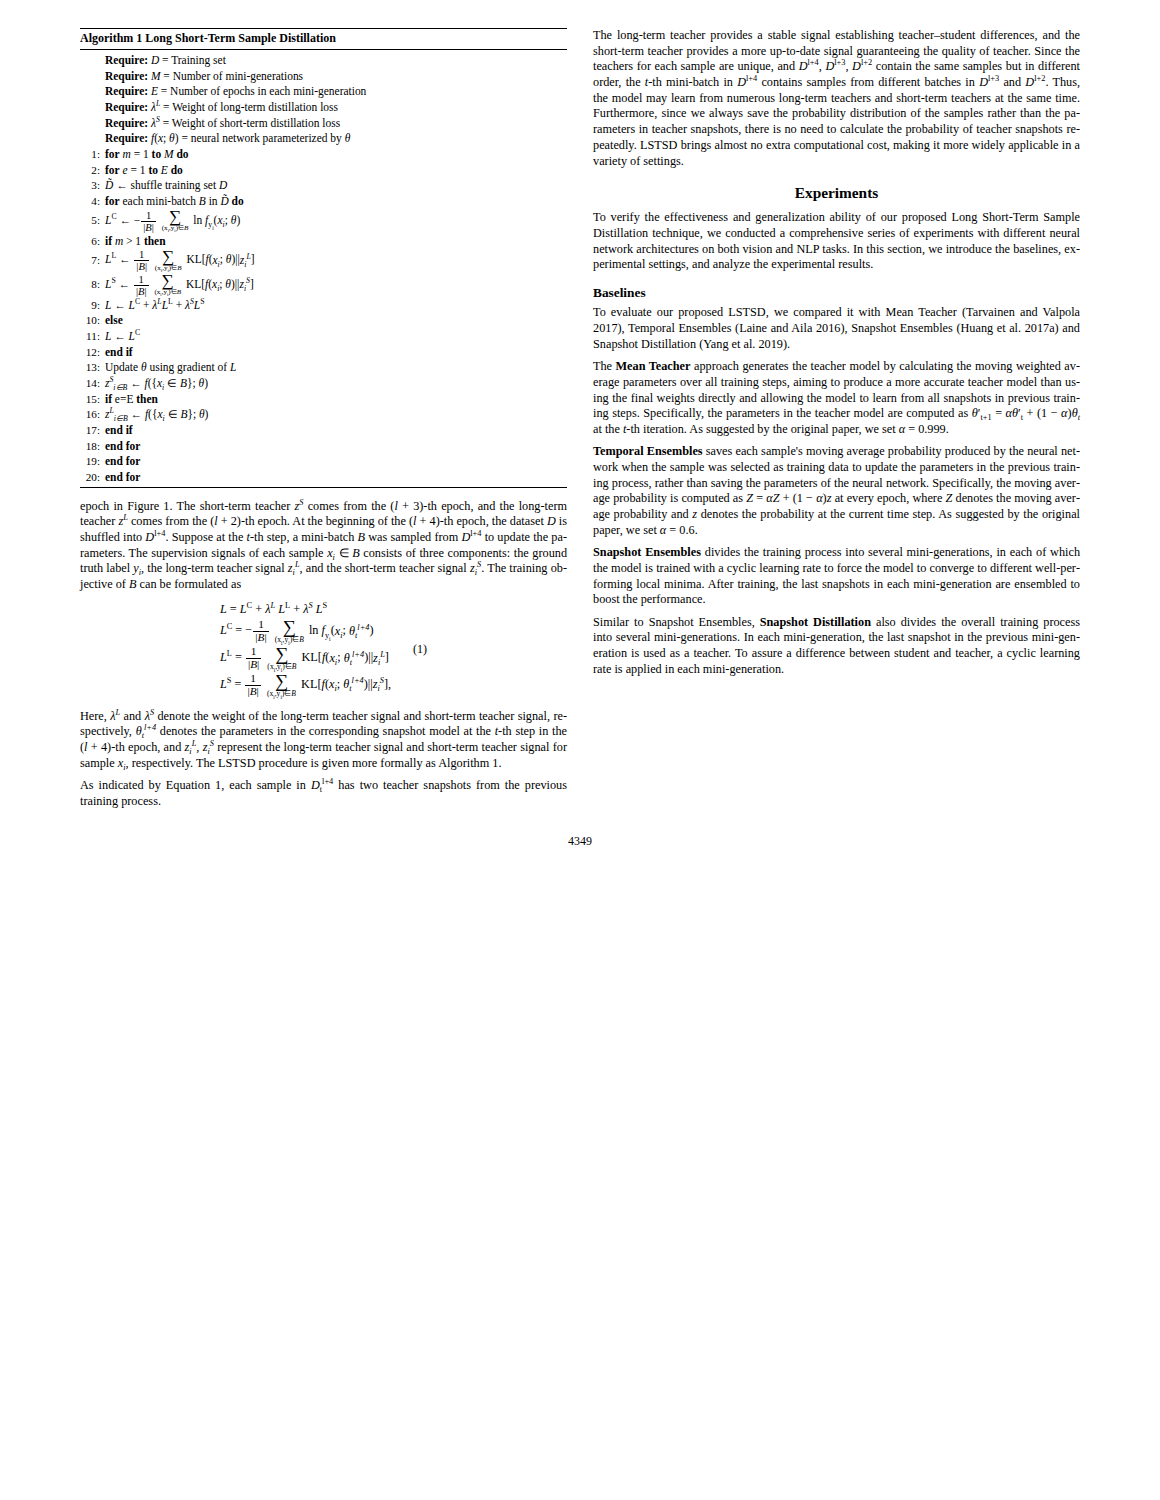Algorithm 1 Long Short-Term Sample Distillation
| | Require: D = Training set |
| | Require: M = Number of mini-generations |
| | Require: E = Number of epochs in each mini-generation |
| | Require: λ L = Weight of long-term distillation loss |
| | Require: λ S = Weight of short-term distillation loss |
| | Require: f ( x ; θ ) = neural network parameterized by θ |
| 1: | for m = 1 to M do |
| 2: | for e = 1 to E do |
| 3: | D̃ ← shuffle training set D |
| 4: | for each mini-batch B in D̃ do |
| 5: | L C ← − 1 / B / ∑ (x i ,y i )∈ B ln f y i ( x i ; θ ) |
| 6: | if m > 1 then |
| 7: | L L ← 1 / B / ∑ (x i ,y i )∈ B KL[ f ( x i ; θ )// z i L ] |
| 8: | L S ← 1 / B / ∑ (x i ,y i )∈ B KL[ f ( x i ; θ )// z i S ] |
| 9: | L ← L C + λ L L L + λ S L S |
| 10: | else |
| 11: | L ← L C |
| 12: | end if |
| 13: | Update θ using gradient of L |
| 14: | z S i∈B ← f ({ x i ∈ B }; θ ) |
| 15: | if e=E then |
| 16: | z L i∈B ← f ({ x i ∈ B }; θ ) |
| 17: | end if |
| 18: | end for |
| 19: | end for |
| 20: | end for |
epoch in Figure 1. The short-term teacher zS comes from the (l + 3)-th epoch, and the long-term teacher zL comes from the (l + 2)-th epoch. At the beginning of the (l + 4)-th epoch, the dataset D is shuffled into Dl+4. Suppose at the t-th step, a mini-batch B was sampled from Dl+4 to update the parameters. The supervision signals of each sample xi ∈ B consists of three components: the ground truth label yi, the long-term teacher signal ziL, and the short-term teacher signal ziS. The training objective of B can be formulated as
L = LC + λL LL + λS LS
LC = −1|B| ∑(xi,yi)∈B ln fyi(xi; θtl+4)
LL = 1|B| ∑(xi,yi)∈B KL[f(xi; θtl+4)||ziL]
LS = 1|B| ∑(xi,yi)∈B KL[f(xi; θtl+4)||ziS],
(1)
Here, λL and λS denote the weight of the long-term teacher signal and short-term teacher signal, respectively, θtl+4 denotes the parameters in the corresponding snapshot model at the t-th step in the (l + 4)-th epoch, and ziL, ziS represent the long-term teacher signal and short-term teacher signal for sample xi, respectively. The LSTSD procedure is given more formally as Algorithm 1.
As indicated by Equation 1, each sample in Dtl+4 has two teacher snapshots from the previous training process.
The long-term teacher provides a stable signal establishing teacher–student differences, and the short-term teacher provides a more up-to-date signal guaranteeing the quality of teacher. Since the teachers for each sample are unique, and Dl+4, Dl+3, Dl+2 contain the same samples but in different order, the t-th mini-batch in Dl+4 contains samples from different batches in Dl+3 and Dl+2. Thus, the model may learn from numerous long-term teachers and short-term teachers at the same time. Furthermore, since we always save the probability distribution of the samples rather than the parameters in teacher snapshots, there is no need to calculate the probability of teacher snapshots repeatedly. LSTSD brings almost no extra computational cost, making it more widely applicable in a variety of settings.
Experiments
To verify the effectiveness and generalization ability of our proposed Long Short-Term Sample Distillation technique, we conducted a comprehensive series of experiments with different neural network architectures on both vision and NLP tasks. In this section, we introduce the baselines, experimental settings, and analyze the experimental results.
Baselines
To evaluate our proposed LSTSD, we compared it with Mean Teacher (Tarvainen and Valpola 2017), Temporal Ensembles (Laine and Aila 2016), Snapshot Ensembles (Huang et al. 2017a) and Snapshot Distillation (Yang et al. 2019).
The Mean Teacher approach generates the teacher model by calculating the moving weighted average parameters over all training steps, aiming to produce a more accurate teacher model than using the final weights directly and allowing the model to learn from all snapshots in previous training steps. Specifically, the parameters in the teacher model are computed as θ′t+1 = αθ′t + (1 − α)θt at the t-th iteration. As suggested by the original paper, we set α = 0.999.
Temporal Ensembles saves each sample's moving average probability produced by the neural network when the sample was selected as training data to update the parameters in the previous training process, rather than saving the parameters of the neural network. Specifically, the moving average probability is computed as Z = αZ + (1 − α)z at every epoch, where Z denotes the moving average probability and z denotes the probability at the current time step. As suggested by the original paper, we set α = 0.6.
Snapshot Ensembles divides the training process into several mini-generations, in each of which the model is trained with a cyclic learning rate to force the model to converge to different well-performing local minima. After training, the last snapshots in each mini-generation are ensembled to boost the performance.
Similar to Snapshot Ensembles, Snapshot Distillation also divides the overall training process into several mini-generations. In each mini-generation, the last snapshot in the previous mini-generation is used as a teacher. To assure a difference between student and teacher, a cyclic learning rate is applied in each mini-generation.
4349